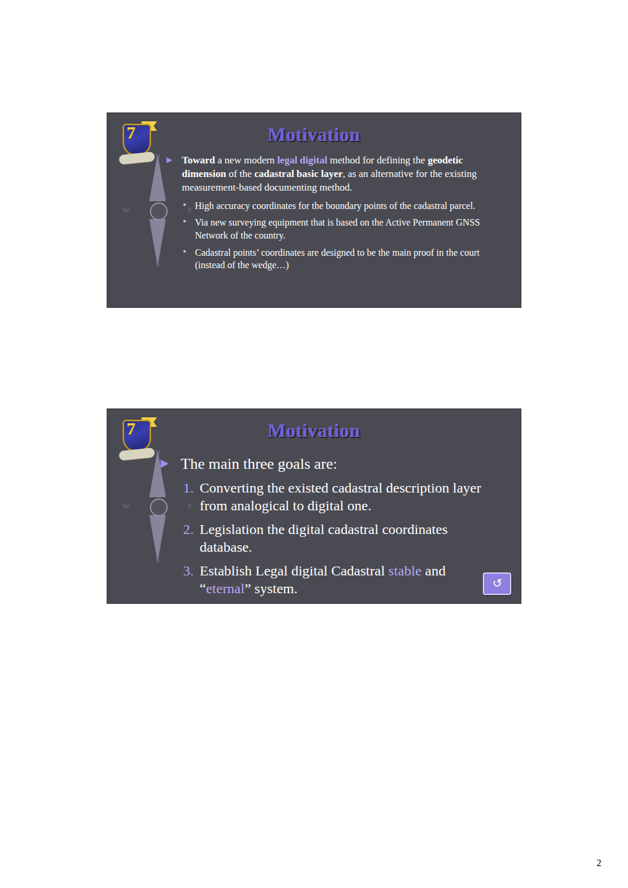7
N S E W
Motivation
Toward a new modern legal digital method for defining the geodetic dimension of the cadastral basic layer, as an alternative for the existing measurement-based documenting method.
High accuracy coordinates for the boundary points of the cadastral parcel.
Via new surveying equipment that is based on the Active Permanent GNSS Network of the country.
Cadastral points’ coordinates are designed to be the main proof in the court (instead of the wedge…)
7
N S E W
Motivation
The main three goals are:
Converting the existed cadastral description layer from analogical to digital one.
Legislation the digital cadastral coordinates database.
Establish Legal digital Cadastral stable and “eternal” system.
2